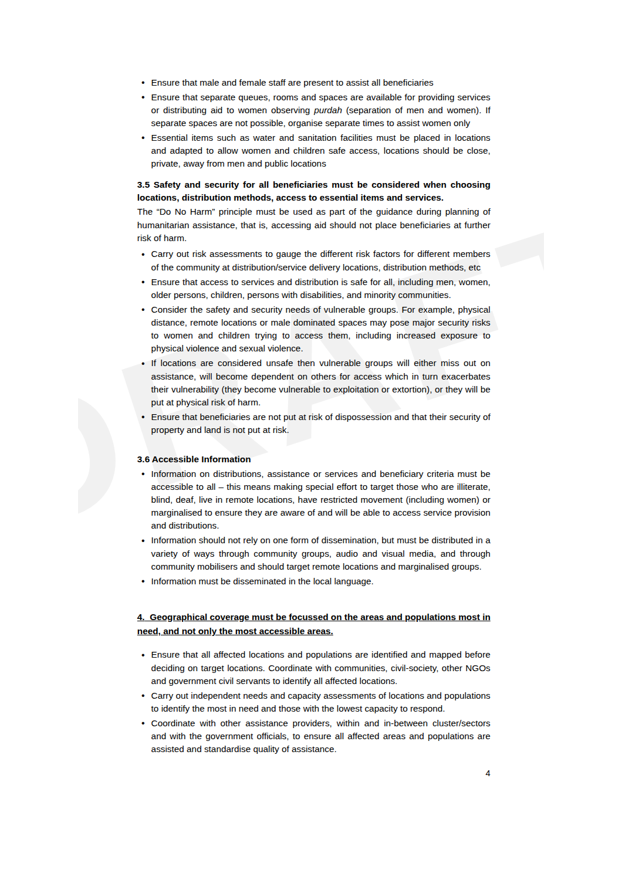DRAFT
Ensure that male and female staff are present to assist all beneficiaries
Ensure that separate queues, rooms and spaces are available for providing services or distributing aid to women observing purdah (separation of men and women). If separate spaces are not possible, organise separate times to assist women only
Essential items such as water and sanitation facilities must be placed in locations and adapted to allow women and children safe access, locations should be close, private, away from men and public locations
3.5 Safety and security for all beneficiaries must be considered when choosing locations, distribution methods, access to essential items and services.
The “Do No Harm” principle must be used as part of the guidance during planning of humanitarian assistance, that is, accessing aid should not place beneficiaries at further risk of harm.
Carry out risk assessments to gauge the different risk factors for different members of the community at distribution/service delivery locations, distribution methods, etc
Ensure that access to services and distribution is safe for all, including men, women, older persons, children, persons with disabilities, and minority communities.
Consider the safety and security needs of vulnerable groups. For example, physical distance, remote locations or male dominated spaces may pose major security risks to women and children trying to access them, including increased exposure to physical violence and sexual violence.
If locations are considered unsafe then vulnerable groups will either miss out on assistance, will become dependent on others for access which in turn exacerbates their vulnerability (they become vulnerable to exploitation or extortion), or they will be put at physical risk of harm.
Ensure that beneficiaries are not put at risk of dispossession and that their security of property and land is not put at risk.
3.6 Accessible Information
Information on distributions, assistance or services and beneficiary criteria must be accessible to all – this means making special effort to target those who are illiterate, blind, deaf, live in remote locations, have restricted movement (including women) or marginalised to ensure they are aware of and will be able to access service provision and distributions.
Information should not rely on one form of dissemination, but must be distributed in a variety of ways through community groups, audio and visual media, and through community mobilisers and should target remote locations and marginalised groups.
Information must be disseminated in the local language.
4. Geographical coverage must be focussed on the areas and populations most in need, and not only the most accessible areas.
Ensure that all affected locations and populations are identified and mapped before deciding on target locations. Coordinate with communities, civil-society, other NGOs and government civil servants to identify all affected locations.
Carry out independent needs and capacity assessments of locations and populations to identify the most in need and those with the lowest capacity to respond.
Coordinate with other assistance providers, within and in-between cluster/sectors and with the government officials, to ensure all affected areas and populations are assisted and standardise quality of assistance.
4